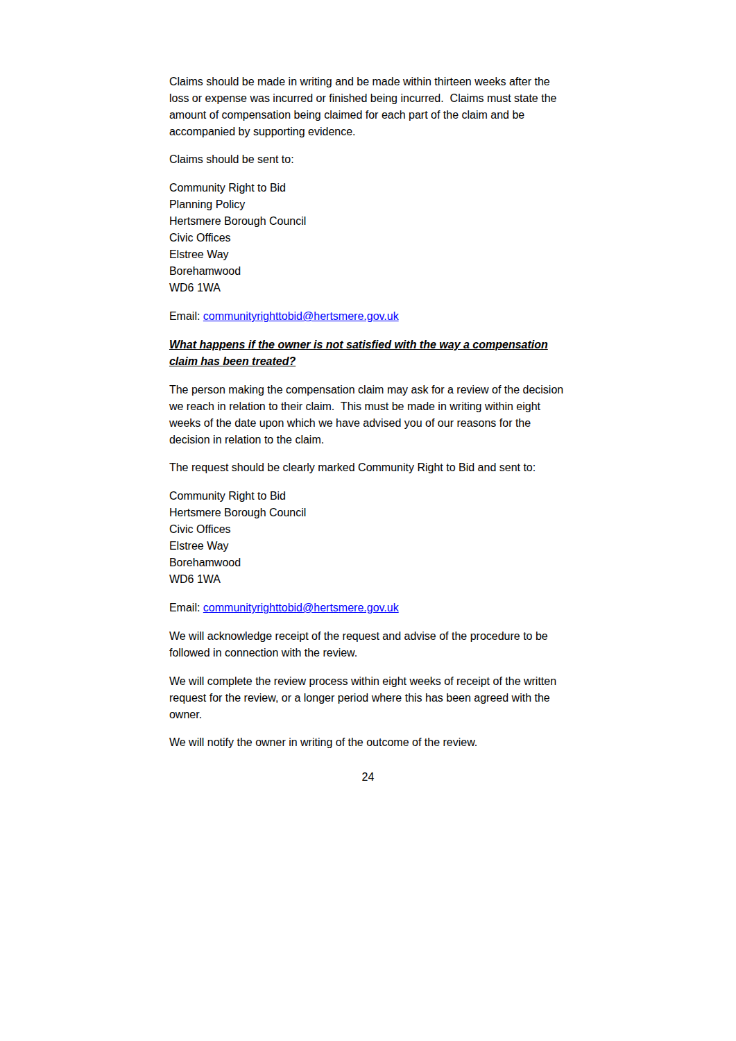Claims should be made in writing and be made within thirteen weeks after the loss or expense was incurred or finished being incurred. Claims must state the amount of compensation being claimed for each part of the claim and be accompanied by supporting evidence.
Claims should be sent to:
Community Right to Bid Planning Policy Hertsmere Borough Council Civic Offices Elstree Way Borehamwood WD6 1WA
Email: communityrighttobid@hertsmere.gov.uk
What happens if the owner is not satisfied with the way a compensation claim has been treated?
The person making the compensation claim may ask for a review of the decision we reach in relation to their claim. This must be made in writing within eight weeks of the date upon which we have advised you of our reasons for the decision in relation to the claim.
The request should be clearly marked Community Right to Bid and sent to:
Community Right to Bid Hertsmere Borough Council Civic Offices Elstree Way Borehamwood WD6 1WA
Email: communityrighttobid@hertsmere.gov.uk
We will acknowledge receipt of the request and advise of the procedure to be followed in connection with the review.
We will complete the review process within eight weeks of receipt of the written request for the review, or a longer period where this has been agreed with the owner.
We will notify the owner in writing of the outcome of the review.
24